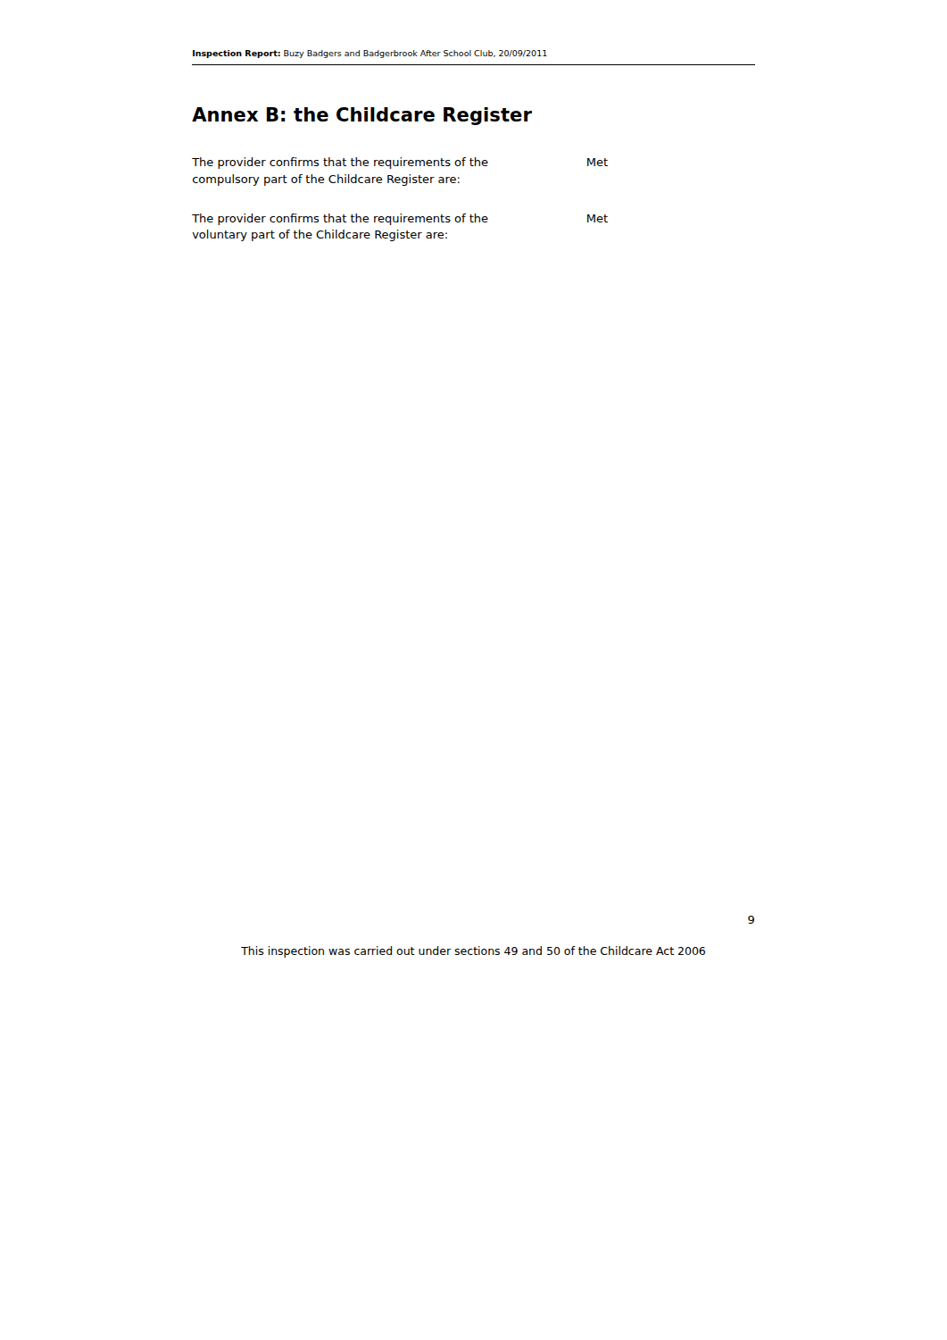Inspection Report: Buzy Badgers and Badgerbrook After School Club, 20/09/2011
Annex B: the Childcare Register
The provider confirms that the requirements of the compulsory part of the Childcare Register are:
Met
The provider confirms that the requirements of the voluntary part of the Childcare Register are:
Met
9
This inspection was carried out under sections 49 and 50 of the Childcare Act 2006